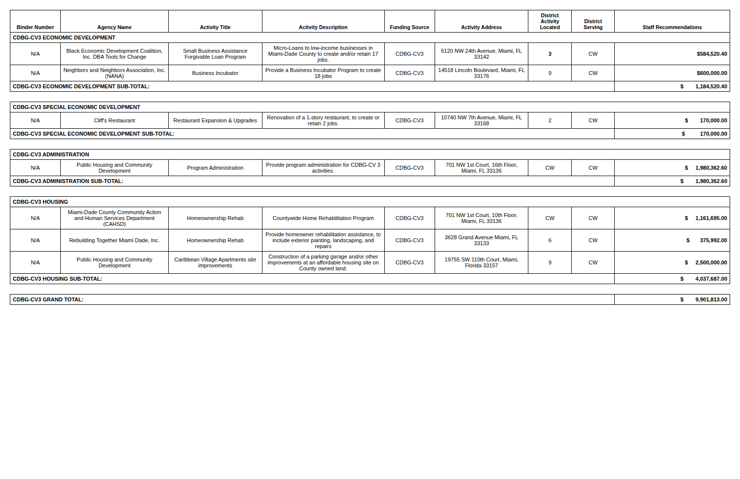| Binder Number | Agency Name | Activity Title | Activity Description | Funding Source | Activity Address | District Activity Located | District Serving | Staff Recommendations |
| --- | --- | --- | --- | --- | --- | --- | --- | --- |
| CDBG-CV3 ECONOMIC DEVELOPMENT |
| N/A | Black Economic Development Coalition, Inc. DBA Tools for Change | Small Business Assistance Forgivable Loan Program | Micro-Loans to low-income businesses in Miami-Dade County to create and/or retain 17 jobs. | CDBG-CV3 | 5120 NW 24th Avenue, Miami, FL 33142 | 3 | CW | $584,520.40 |
| N/A | Neighbors and Neighbors Association, Inc. (NANA) | Business Incubator | Provide a Business Incubator Program to create 18 jobs | CDBG-CV3 | 14518 Lincoln Boulevard, Miami, FL 33176 | 9 | CW | $600,000.00 |
| CDBG-CV3 ECONOMIC DEVELOPMENT SUB-TOTAL: | $ 1,184,520.40 |
| CDBG-CV3 SPECIAL ECONOMIC DEVELOPMENT |
| N/A | Cliff's Restaurant | Restaurant Expansion & Upgrades | Renovation of a 1-story restaurant, to create or retain 2 jobs. | CDBG-CV3 | 10740 NW 7th Avenue, Miami, FL 33168 | 2 | CW | $ 170,000.00 |
| CDBG-CV3 SPECIAL ECONOMIC DEVELOPMENT SUB-TOTAL: | $ 170,000.00 |
| CDBG-CV3 ADMINISTRATION |
| N/A | Public Housing and Community Development | Program Administration | Provide program administration for CDBG-CV 3 activities. | CDBG-CV3 | 701 NW 1st Court, 16th Floor, Miami, FL 33136 | CW | CW | $ 1,980,362.60 |
| CDBG-CV3 ADMINISTRATION SUB-TOTAL: | $ 1,980,362.60 |
| CDBG-CV3 HOUSING |
| N/A | Miami-Dade County Community Action and Human Services Department (CAHSD) | Homeownership Rehab | Countywide Home Rehabilitation Program | CDBG-CV3 | 701 NW 1st Court, 10th Floor, Miami, FL 33136 | CW | CW | $ 1,161,695.00 |
| N/A | Rebuilding Together Miami Dade, Inc. | Homeownership Rehab | Provide homeowner rehabilitation assistance, to include exterior painting, landscaping, and repairs | CDBG-CV3 | 3628 Grand Avenue Miami, FL 33133 | 6 | CW | $ 375,992.00 |
| N/A | Public Housing and Community Development | Caribbean Village Apartments site improvements | Construction of a parking garage and/or other improvements at an affordable housing site on County owned land. | CDBG-CV3 | 19755 SW 110th Court, Miami, Florida 33157 | 9 | CW | $ 2,500,000.00 |
| CDBG-CV3 HOUSING SUB-TOTAL: | $ 4,037,687.00 |
| CDBG-CV3 GRAND TOTAL: | $ 9,901,813.00 |